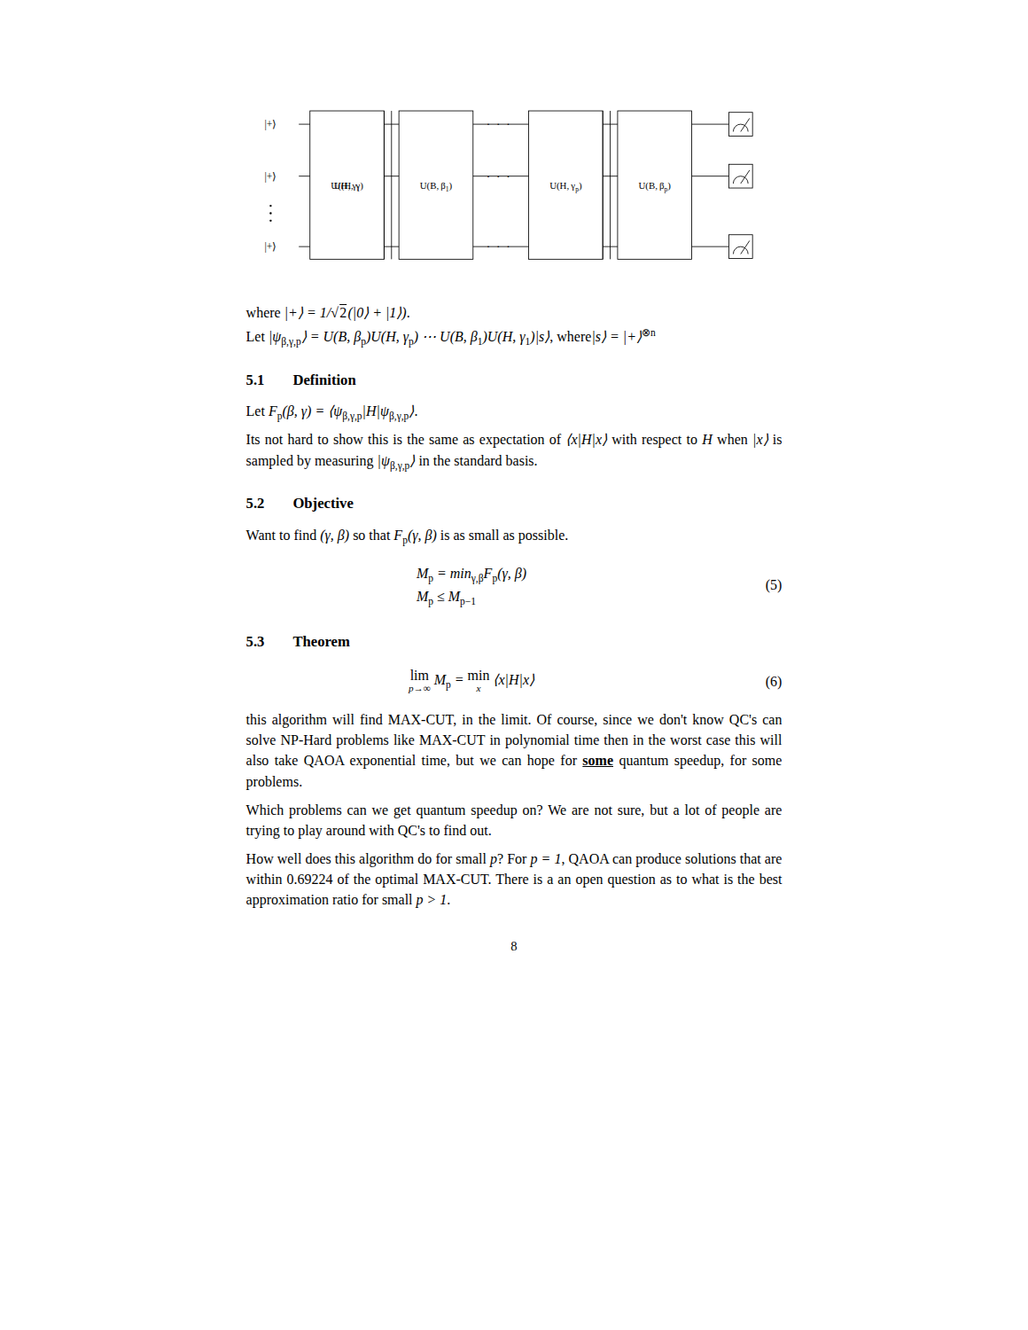|+⟩ |+⟩ |+⟩ U(H, γ U(H, γ1) U(B, β1) · · · · · · · · · U(H, γp) U(B, βp)
where |+⟩ = 1/√2(|0⟩ + |1⟩).
Let |ψβ,γ,p⟩ = U(B, βp)U(H, γp) ⋯ U(B, β1)U(H, γ1)|s⟩, where|s⟩ = |+⟩⊗n
5.1 Definition
Let Fp(β, γ) = ⟨ψβ,γ,p|H|ψβ,γ,p⟩.
Its not hard to show this is the same as expectation of ⟨x|H|x⟩ with respect to H when |x⟩ is sampled by measuring |ψβ,γ,p⟩ in the standard basis.
5.2 Objective
Want to find (γ, β) so that Fp(γ, β) is as small as possible.
Mp = minγ,βFp(γ, β)
Mp ≤ Mp−1
(5)
5.3 Theorem
lim p→∞ Mp = min x ⟨x|H|x⟩
(6)
this algorithm will find MAX-CUT, in the limit. Of course, since we don't know QC's can solve NP-Hard problems like MAX-CUT in polynomial time then in the worst case this will also take QAOA exponential time, but we can hope for some quantum speedup, for some problems.
Which problems can we get quantum speedup on? We are not sure, but a lot of people are trying to play around with QC's to find out.
How well does this algorithm do for small p? For p = 1, QAOA can produce solutions that are within 0.69224 of the optimal MAX-CUT. There is a an open question as to what is the best approximation ratio for small p > 1.
8